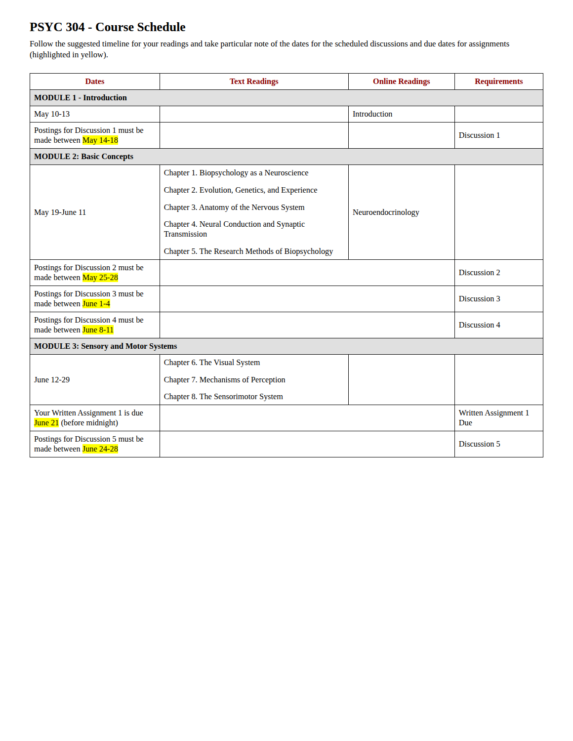PSYC 304 - Course Schedule
Follow the suggested timeline for your readings and take particular note of the dates for the scheduled discussions and due dates for assignments (highlighted in yellow).
| Dates | Text Readings | Online Readings | Requirements |
| --- | --- | --- | --- |
| MODULE 1 - Introduction |
| May 10-13 | | Introduction | |
| Postings for Discussion 1 must be made between May 14-18 | | | Discussion 1 |
| MODULE 2: Basic Concepts |
| May 19-June 11 | Chapter 1. Biopsychology as a Neuroscience Chapter 2. Evolution, Genetics, and Experience Chapter 3. Anatomy of the Nervous System Chapter 4. Neural Conduction and Synaptic Transmission Chapter 5. The Research Methods of Biopsychology | Neuroendocrinology | |
| Postings for Discussion 2 must be made between May 25-28 | | Discussion 2 |
| Postings for Discussion 3 must be made between June 1-4 | | Discussion 3 |
| Postings for Discussion 4 must be made between June 8-11 | | Discussion 4 |
| MODULE 3: Sensory and Motor Systems |
| June 12-29 | Chapter 6. The Visual System Chapter 7. Mechanisms of Perception Chapter 8. The Sensorimotor System | | |
| Your Written Assignment 1 is due June 21 (before midnight) | | Written Assignment 1 Due |
| Postings for Discussion 5 must be made between June 24-28 | | Discussion 5 |